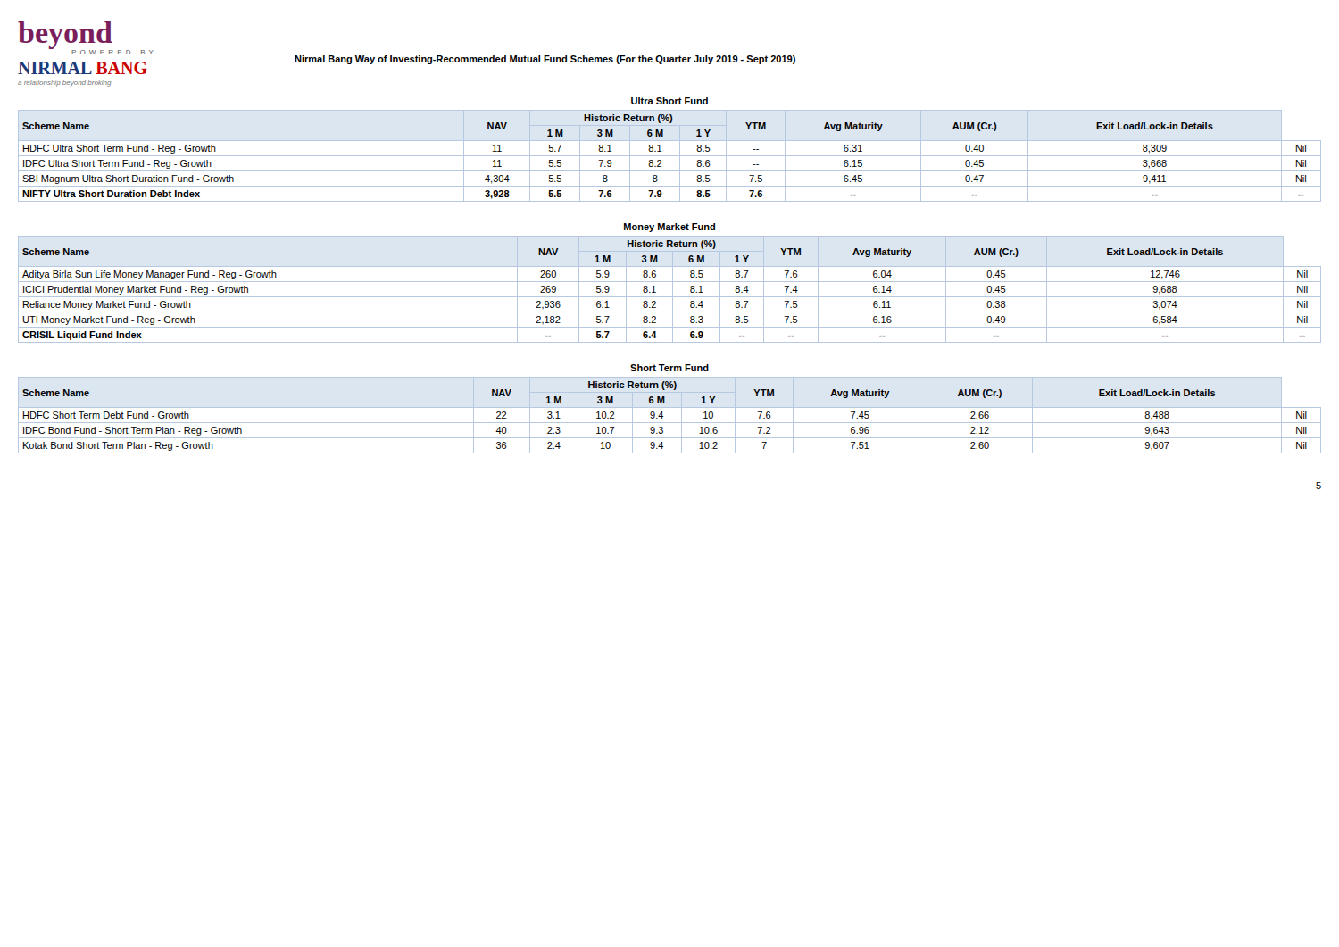beyond
P O W E R E D B Y
NIRMAL BANG
a relationship beyond broking
Nirmal Bang Way of Investing-Recommended Mutual Fund Schemes (For the Quarter July 2019 - Sept 2019)
Ultra Short Fund
| Scheme Name | NAV | Historic Return (%) | YTM | Avg Maturity | AUM (Cr.) | Exit Load/Lock-in Details |
| --- | --- | --- | --- | --- | --- | --- |
| 1 M | 3 M | 6 M | 1 Y |
| HDFC Ultra Short Term Fund - Reg - Growth | 11 | 5.7 | 8.1 | 8.1 | 8.5 | -- | 6.31 | 0.40 | 8,309 | Nil |
| IDFC Ultra Short Term Fund - Reg - Growth | 11 | 5.5 | 7.9 | 8.2 | 8.6 | -- | 6.15 | 0.45 | 3,668 | Nil |
| SBI Magnum Ultra Short Duration Fund - Growth | 4,304 | 5.5 | 8 | 8 | 8.5 | 7.5 | 6.45 | 0.47 | 9,411 | Nil |
| NIFTY Ultra Short Duration Debt Index | 3,928 | 5.5 | 7.6 | 7.9 | 8.5 | 7.6 | -- | -- | -- | -- |
Money Market Fund
| Scheme Name | NAV | Historic Return (%) | YTM | Avg Maturity | AUM (Cr.) | Exit Load/Lock-in Details |
| --- | --- | --- | --- | --- | --- | --- |
| 1 M | 3 M | 6 M | 1 Y |
| Aditya Birla Sun Life Money Manager Fund - Reg - Growth | 260 | 5.9 | 8.6 | 8.5 | 8.7 | 7.6 | 6.04 | 0.45 | 12,746 | Nil |
| ICICI Prudential Money Market Fund - Reg - Growth | 269 | 5.9 | 8.1 | 8.1 | 8.4 | 7.4 | 6.14 | 0.45 | 9,688 | Nil |
| Reliance Money Market Fund - Growth | 2,936 | 6.1 | 8.2 | 8.4 | 8.7 | 7.5 | 6.11 | 0.38 | 3,074 | Nil |
| UTI Money Market Fund - Reg - Growth | 2,182 | 5.7 | 8.2 | 8.3 | 8.5 | 7.5 | 6.16 | 0.49 | 6,584 | Nil |
| CRISIL Liquid Fund Index | -- | 5.7 | 6.4 | 6.9 | -- | -- | -- | -- | -- | -- |
Short Term Fund
| Scheme Name | NAV | Historic Return (%) | YTM | Avg Maturity | AUM (Cr.) | Exit Load/Lock-in Details |
| --- | --- | --- | --- | --- | --- | --- |
| 1 M | 3 M | 6 M | 1 Y |
| HDFC Short Term Debt Fund - Growth | 22 | 3.1 | 10.2 | 9.4 | 10 | 7.6 | 7.45 | 2.66 | 8,488 | Nil |
| IDFC Bond Fund - Short Term Plan - Reg - Growth | 40 | 2.3 | 10.7 | 9.3 | 10.6 | 7.2 | 6.96 | 2.12 | 9,643 | Nil |
| Kotak Bond Short Term Plan - Reg - Growth | 36 | 2.4 | 10 | 9.4 | 10.2 | 7 | 7.51 | 2.60 | 9,607 | Nil |
5